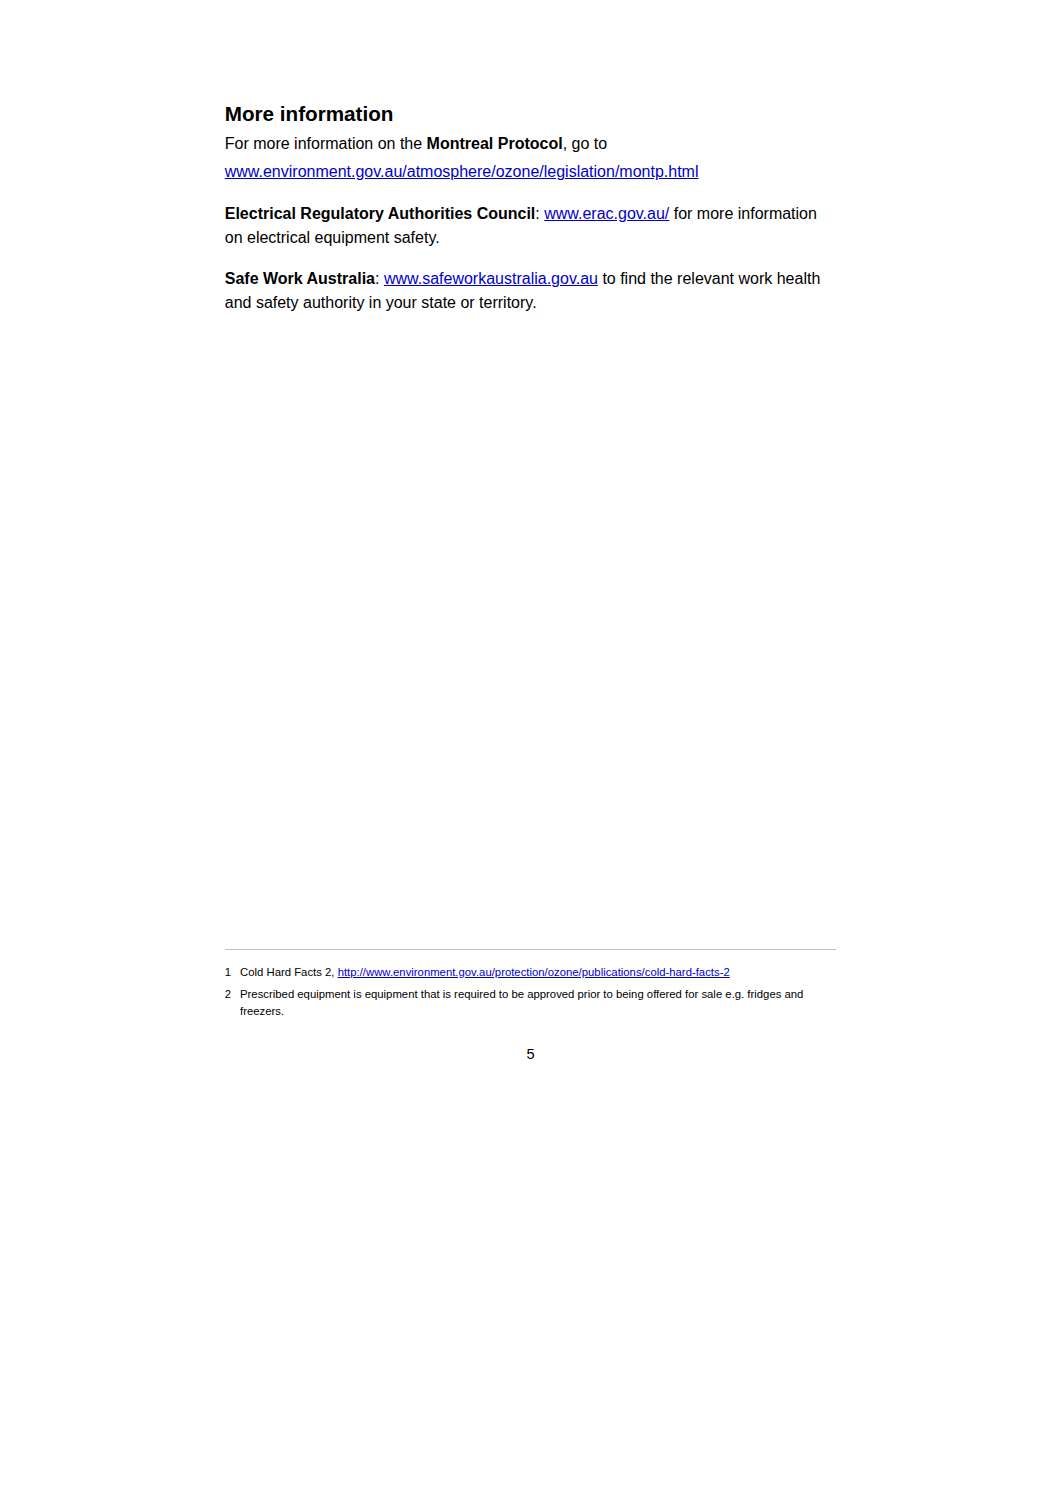More information
For more information on the Montreal Protocol, go to
www.environment.gov.au/atmosphere/ozone/legislation/montp.html
Electrical Regulatory Authorities Council: www.erac.gov.au/ for more information on electrical equipment safety.
Safe Work Australia: www.safeworkaustralia.gov.au to find the relevant work health and safety authority in your state or territory.
1 Cold Hard Facts 2, http://www.environment.gov.au/protection/ozone/publications/cold-hard-facts-2
2 Prescribed equipment is equipment that is required to be approved prior to being offered for sale e.g. fridges and freezers.
5